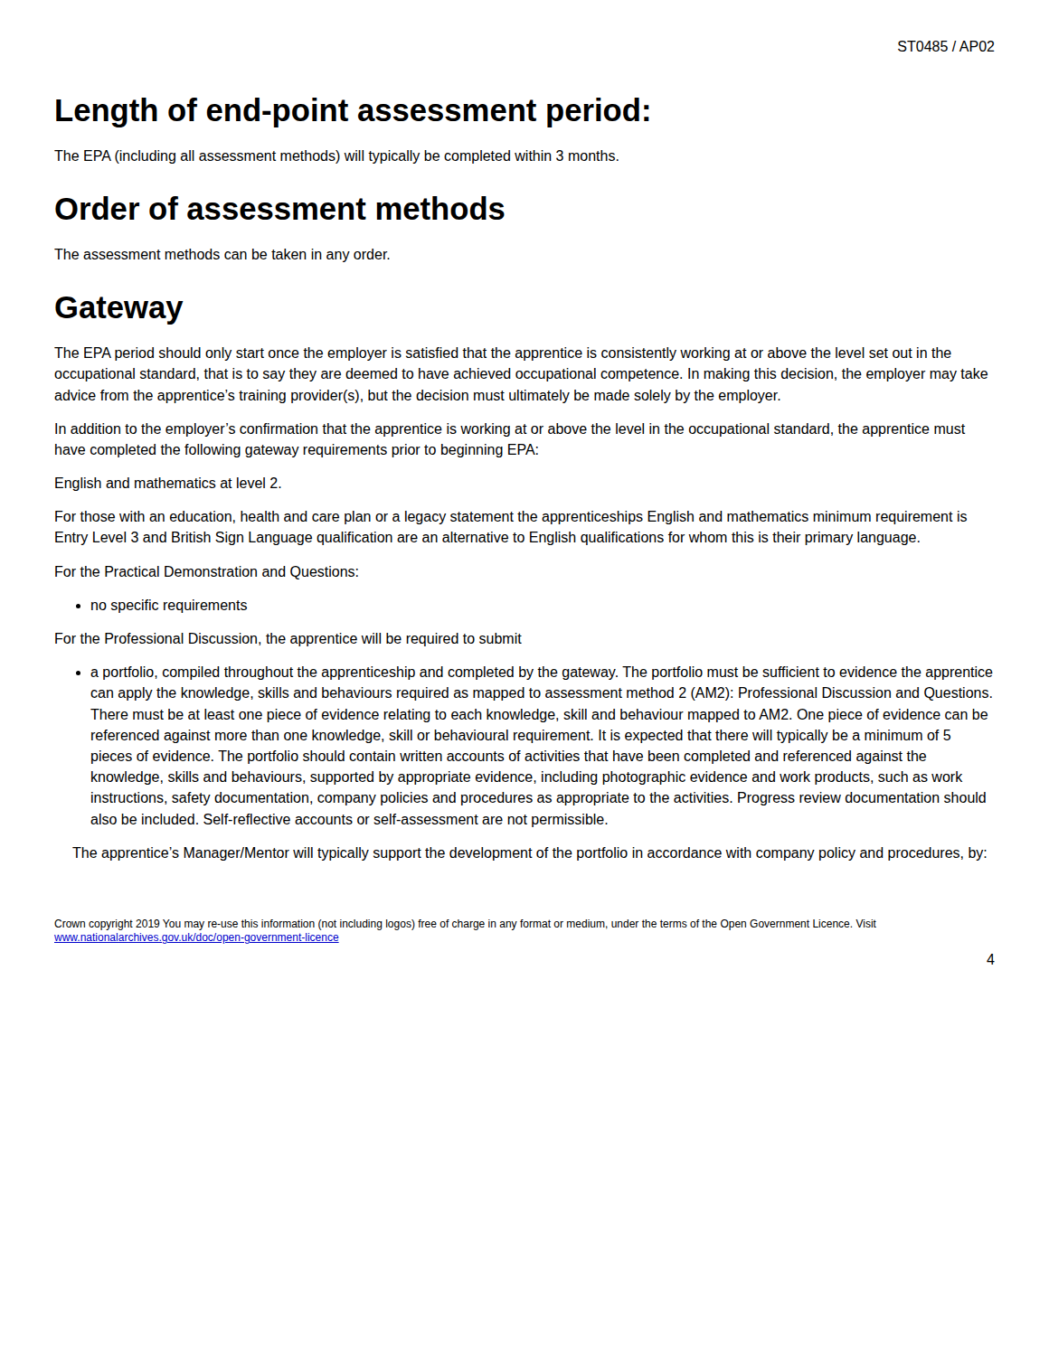ST0485 / AP02
Length of end-point assessment period:
The EPA (including all assessment methods) will typically be completed within 3 months.
Order of assessment methods
The assessment methods can be taken in any order.
Gateway
The EPA period should only start once the employer is satisfied that the apprentice is consistently working at or above the level set out in the occupational standard, that is to say they are deemed to have achieved occupational competence. In making this decision, the employer may take advice from the apprentice’s training provider(s), but the decision must ultimately be made solely by the employer.
In addition to the employer’s confirmation that the apprentice is working at or above the level in the occupational standard, the apprentice must have completed the following gateway requirements prior to beginning EPA:
English and mathematics at level 2.
For those with an education, health and care plan or a legacy statement the apprenticeships English and mathematics minimum requirement is Entry Level 3 and British Sign Language qualification are an alternative to English qualifications for whom this is their primary language.
For the Practical Demonstration and Questions:
no specific requirements
For the Professional Discussion, the apprentice will be required to submit
a portfolio, compiled throughout the apprenticeship and completed by the gateway. The portfolio must be sufficient to evidence the apprentice can apply the knowledge, skills and behaviours required as mapped to assessment method 2 (AM2): Professional Discussion and Questions. There must be at least one piece of evidence relating to each knowledge, skill and behaviour mapped to AM2. One piece of evidence can be referenced against more than one knowledge, skill or behavioural requirement. It is expected that there will typically be a minimum of 5 pieces of evidence. The portfolio should contain written accounts of activities that have been completed and referenced against the knowledge, skills and behaviours, supported by appropriate evidence, including photographic evidence and work products, such as work instructions, safety documentation, company policies and procedures as appropriate to the activities. Progress review documentation should also be included. Self-reflective accounts or self-assessment are not permissible.
The apprentice’s Manager/Mentor will typically support the development of the portfolio in accordance with company policy and procedures, by:
Crown copyright 2019 You may re-use this information (not including logos) free of charge in any format or medium, under the terms of the Open Government Licence. Visit www.nationalarchives.gov.uk/doc/open-government-licence
4